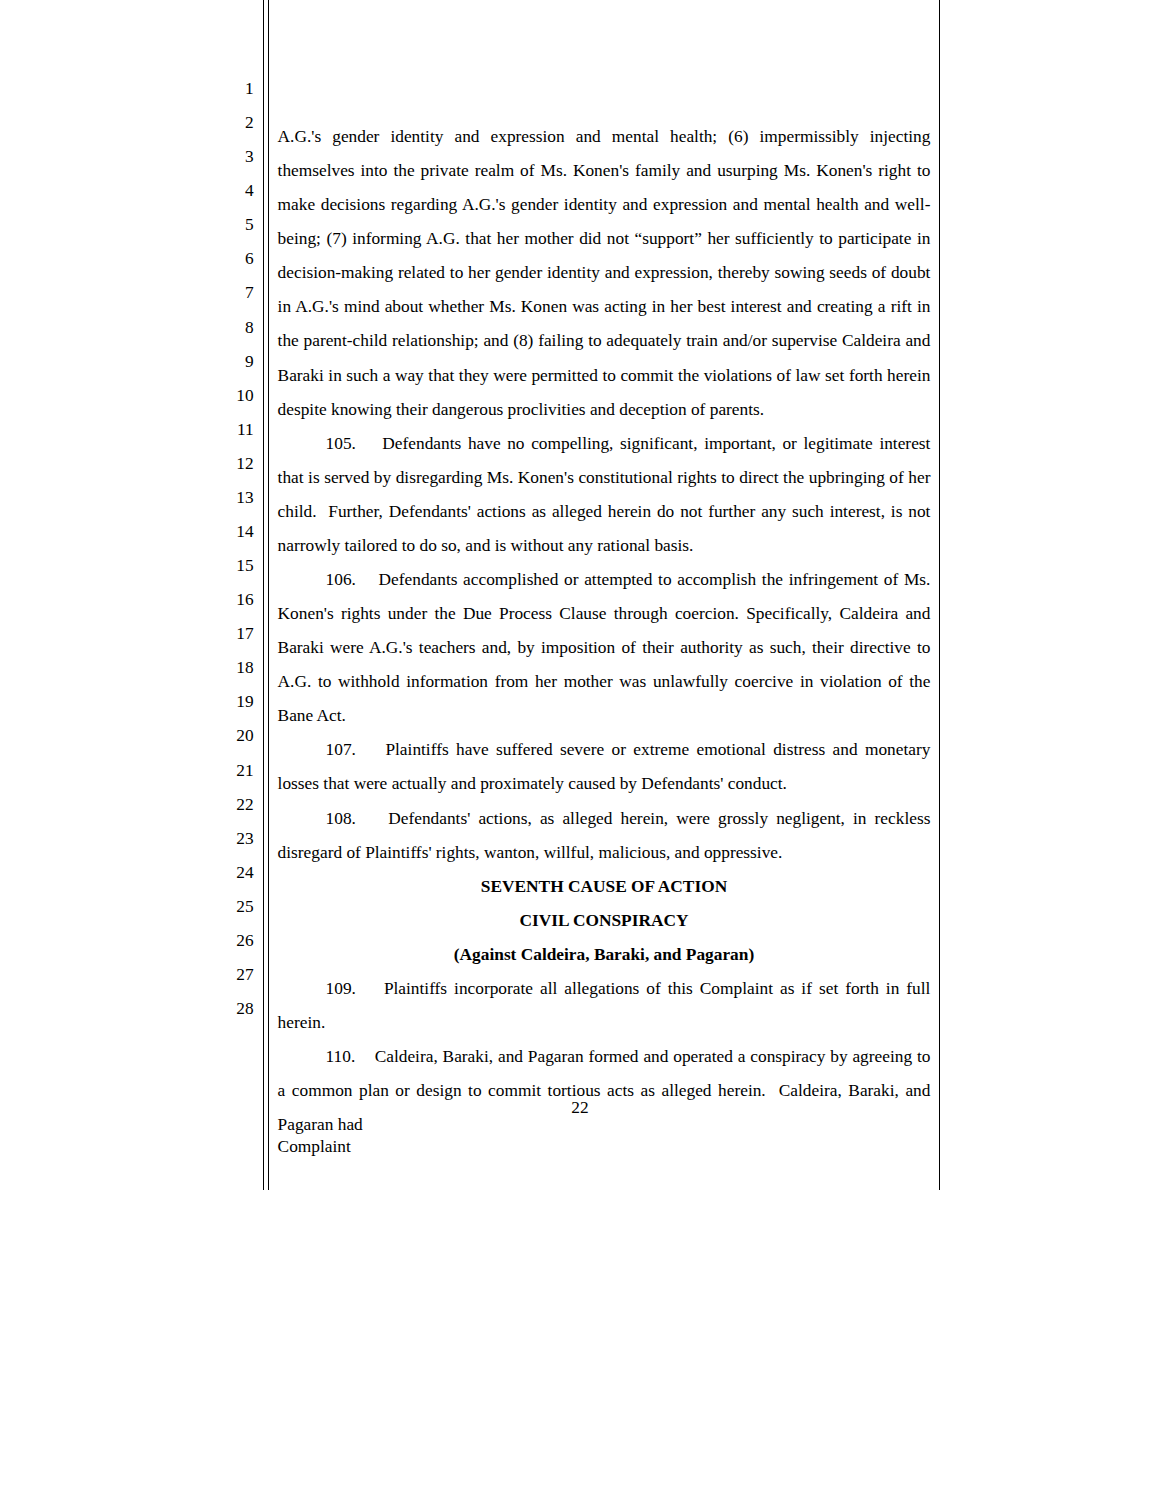1
2
3
4
5
6
7
8
9
10
11
12
13
14
15
16
17
18
19
20
21
22
23
24
25
26
27
28
A.G.'s gender identity and expression and mental health; (6) impermissibly injecting themselves into the private realm of Ms. Konen's family and usurping Ms. Konen's right to make decisions regarding A.G.'s gender identity and expression and mental health and well-being; (7) informing A.G. that her mother did not “support” her sufficiently to participate in decision-making related to her gender identity and expression, thereby sowing seeds of doubt in A.G.'s mind about whether Ms. Konen was acting in her best interest and creating a rift in the parent-child relationship; and (8) failing to adequately train and/or supervise Caldeira and Baraki in such a way that they were permitted to commit the violations of law set forth herein despite knowing their dangerous proclivities and deception of parents.
105. Defendants have no compelling, significant, important, or legitimate interest that is served by disregarding Ms. Konen's constitutional rights to direct the upbringing of her child. Further, Defendants' actions as alleged herein do not further any such interest, is not narrowly tailored to do so, and is without any rational basis.
106. Defendants accomplished or attempted to accomplish the infringement of Ms. Konen's rights under the Due Process Clause through coercion. Specifically, Caldeira and Baraki were A.G.'s teachers and, by imposition of their authority as such, their directive to A.G. to withhold information from her mother was unlawfully coercive in violation of the Bane Act.
107. Plaintiffs have suffered severe or extreme emotional distress and monetary losses that were actually and proximately caused by Defendants' conduct.
108. Defendants' actions, as alleged herein, were grossly negligent, in reckless disregard of Plaintiffs' rights, wanton, willful, malicious, and oppressive.
SEVENTH CAUSE OF ACTION
CIVIL CONSPIRACY
(Against Caldeira, Baraki, and Pagaran)
109. Plaintiffs incorporate all allegations of this Complaint as if set forth in full herein.
110. Caldeira, Baraki, and Pagaran formed and operated a conspiracy by agreeing to a common plan or design to commit tortious acts as alleged herein. Caldeira, Baraki, and Pagaran had
22
Complaint